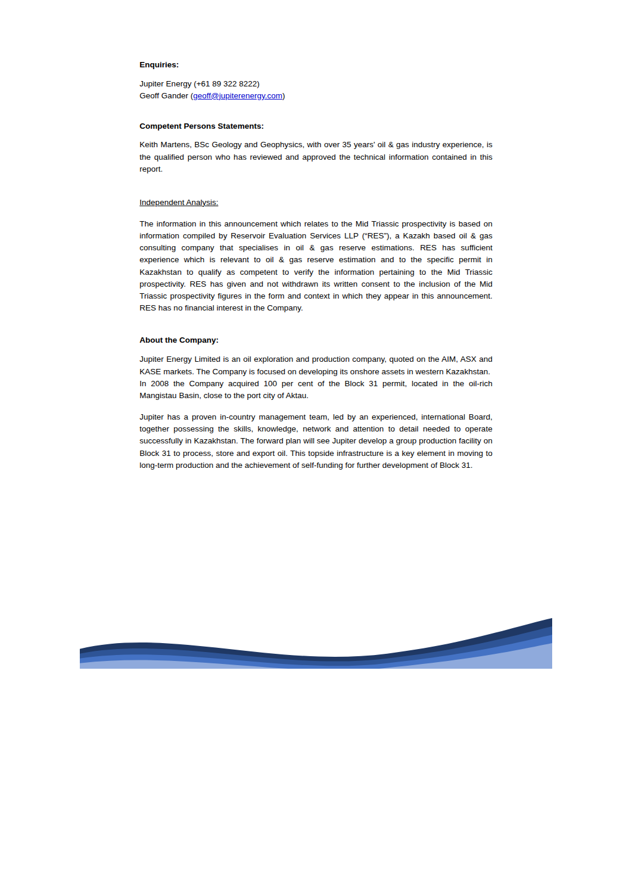Enquiries:
Jupiter Energy (+61 89 322 8222)
Geoff Gander (geoff@jupiterenergy.com)
Competent Persons Statements:
Keith Martens, BSc Geology and Geophysics, with over 35 years' oil & gas industry experience, is the qualified person who has reviewed and approved the technical information contained in this report.
Independent Analysis:
The information in this announcement which relates to the Mid Triassic prospectivity is based on information compiled by Reservoir Evaluation Services LLP (“RES”), a Kazakh based oil & gas consulting company that specialises in oil & gas reserve estimations. RES has sufficient experience which is relevant to oil & gas reserve estimation and to the specific permit in Kazakhstan to qualify as competent to verify the information pertaining to the Mid Triassic prospectivity. RES has given and not withdrawn its written consent to the inclusion of the Mid Triassic prospectivity figures in the form and context in which they appear in this announcement. RES has no financial interest in the Company.
About the Company:
Jupiter Energy Limited is an oil exploration and production company, quoted on the AIM, ASX and KASE markets. The Company is focused on developing its onshore assets in western Kazakhstan. In 2008 the Company acquired 100 per cent of the Block 31 permit, located in the oil-rich Mangistau Basin, close to the port city of Aktau.
Jupiter has a proven in-country management team, led by an experienced, international Board, together possessing the skills, knowledge, network and attention to detail needed to operate successfully in Kazakhstan. The forward plan will see Jupiter develop a group production facility on Block 31 to process, store and export oil. This topside infrastructure is a key element in moving to long-term production and the achievement of self-funding for further development of Block 31.